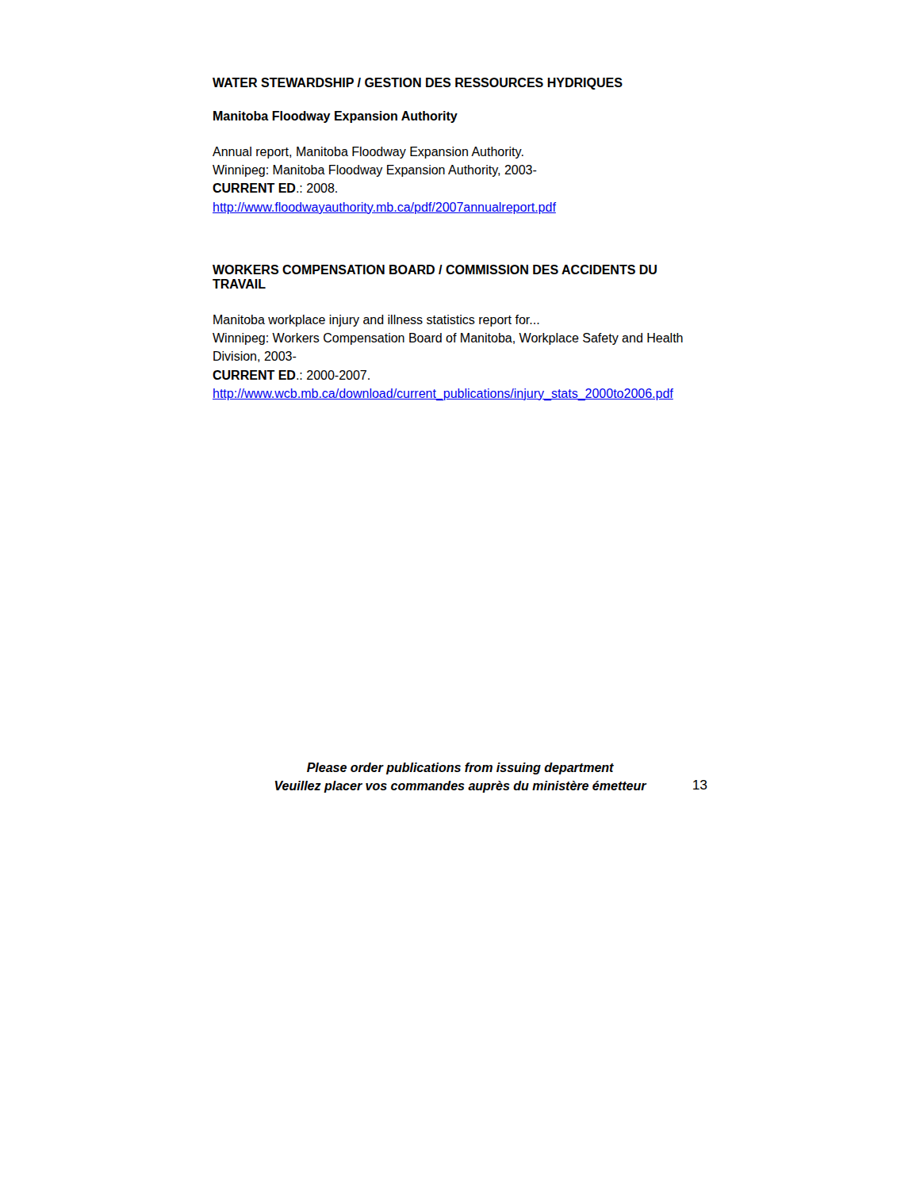WATER STEWARDSHIP / GESTION DES RESSOURCES HYDRIQUES
Manitoba Floodway Expansion Authority
Annual report, Manitoba Floodway Expansion Authority.
Winnipeg: Manitoba Floodway Expansion Authority, 2003-
CURRENT ED.: 2008.
http://www.floodwayauthority.mb.ca/pdf/2007annualreport.pdf
WORKERS COMPENSATION BOARD / COMMISSION DES ACCIDENTS DU TRAVAIL
Manitoba workplace injury and illness statistics report for...
Winnipeg: Workers Compensation Board of Manitoba, Workplace Safety and Health Division, 2003-
CURRENT ED.: 2000-2007.
http://www.wcb.mb.ca/download/current_publications/injury_stats_2000to2006.pdf
Please order publications from issuing department
Veuillez placer vos commandes auprès du ministère émetteur
13